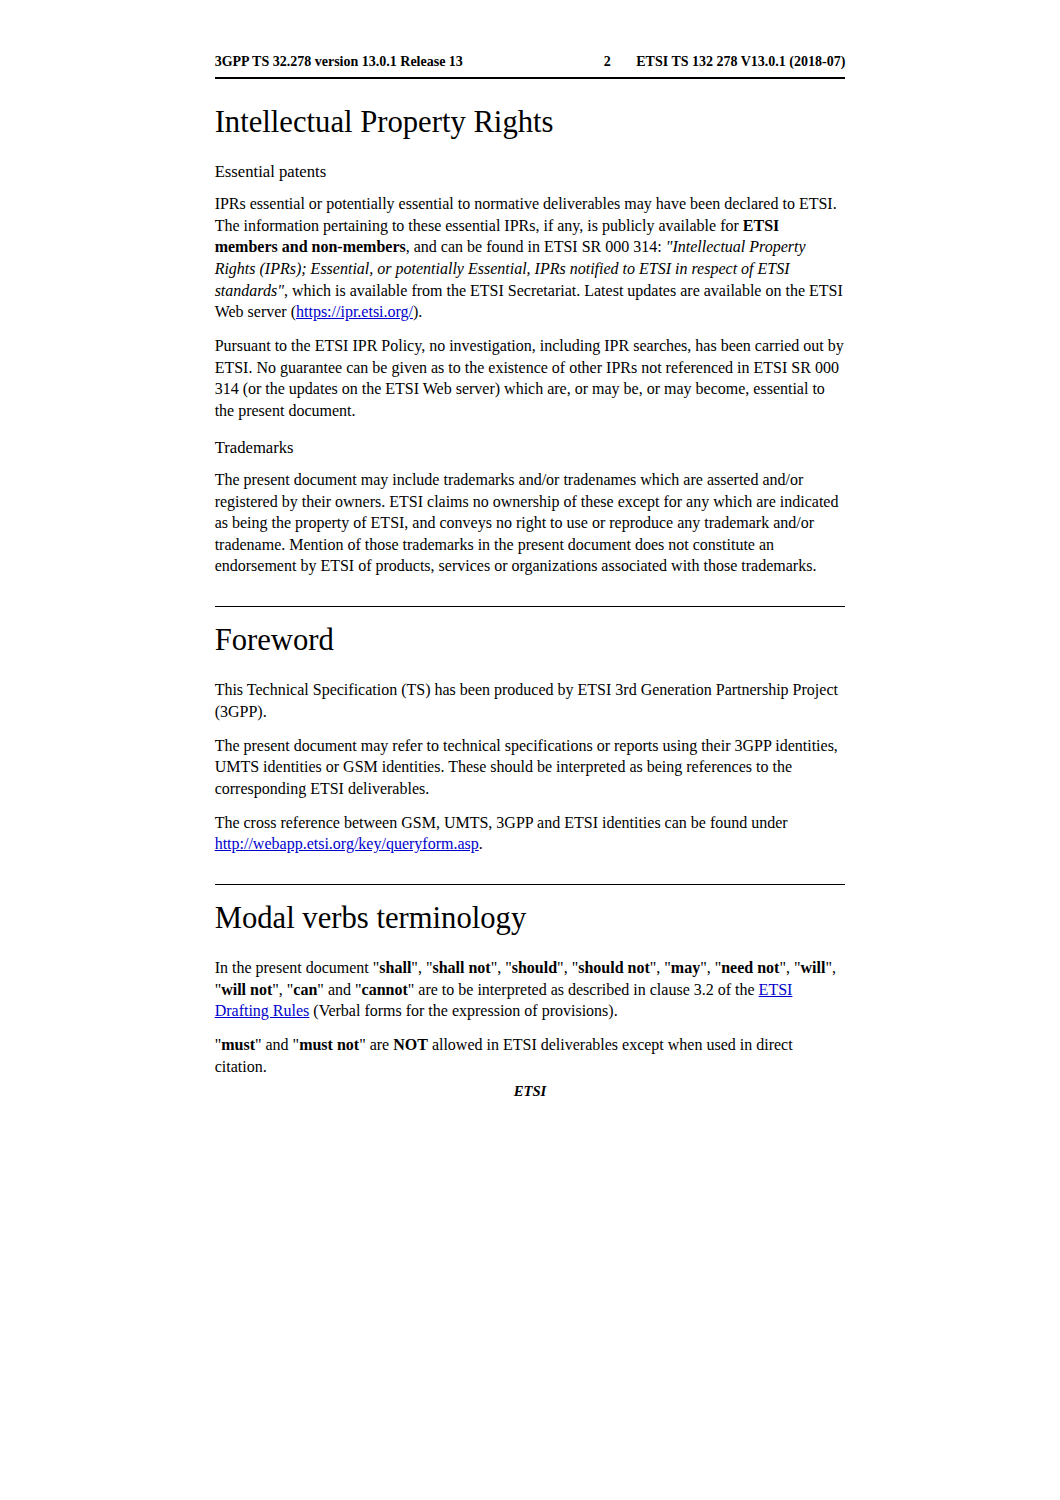3GPP TS 32.278 version 13.0.1 Release 13
2
ETSI TS 132 278 V13.0.1 (2018-07)
Intellectual Property Rights
Essential patents
IPRs essential or potentially essential to normative deliverables may have been declared to ETSI. The information pertaining to these essential IPRs, if any, is publicly available for ETSI members and non-members, and can be found in ETSI SR 000 314: "Intellectual Property Rights (IPRs); Essential, or potentially Essential, IPRs notified to ETSI in respect of ETSI standards", which is available from the ETSI Secretariat. Latest updates are available on the ETSI Web server (https://ipr.etsi.org/).
Pursuant to the ETSI IPR Policy, no investigation, including IPR searches, has been carried out by ETSI. No guarantee can be given as to the existence of other IPRs not referenced in ETSI SR 000 314 (or the updates on the ETSI Web server) which are, or may be, or may become, essential to the present document.
Trademarks
The present document may include trademarks and/or tradenames which are asserted and/or registered by their owners. ETSI claims no ownership of these except for any which are indicated as being the property of ETSI, and conveys no right to use or reproduce any trademark and/or tradename. Mention of those trademarks in the present document does not constitute an endorsement by ETSI of products, services or organizations associated with those trademarks.
Foreword
This Technical Specification (TS) has been produced by ETSI 3rd Generation Partnership Project (3GPP).
The present document may refer to technical specifications or reports using their 3GPP identities, UMTS identities or GSM identities. These should be interpreted as being references to the corresponding ETSI deliverables.
The cross reference between GSM, UMTS, 3GPP and ETSI identities can be found under http://webapp.etsi.org/key/queryform.asp.
Modal verbs terminology
In the present document "shall", "shall not", "should", "should not", "may", "need not", "will", "will not", "can" and "cannot" are to be interpreted as described in clause 3.2 of the ETSI Drafting Rules (Verbal forms for the expression of provisions).
"must" and "must not" are NOT allowed in ETSI deliverables except when used in direct citation.
ETSI